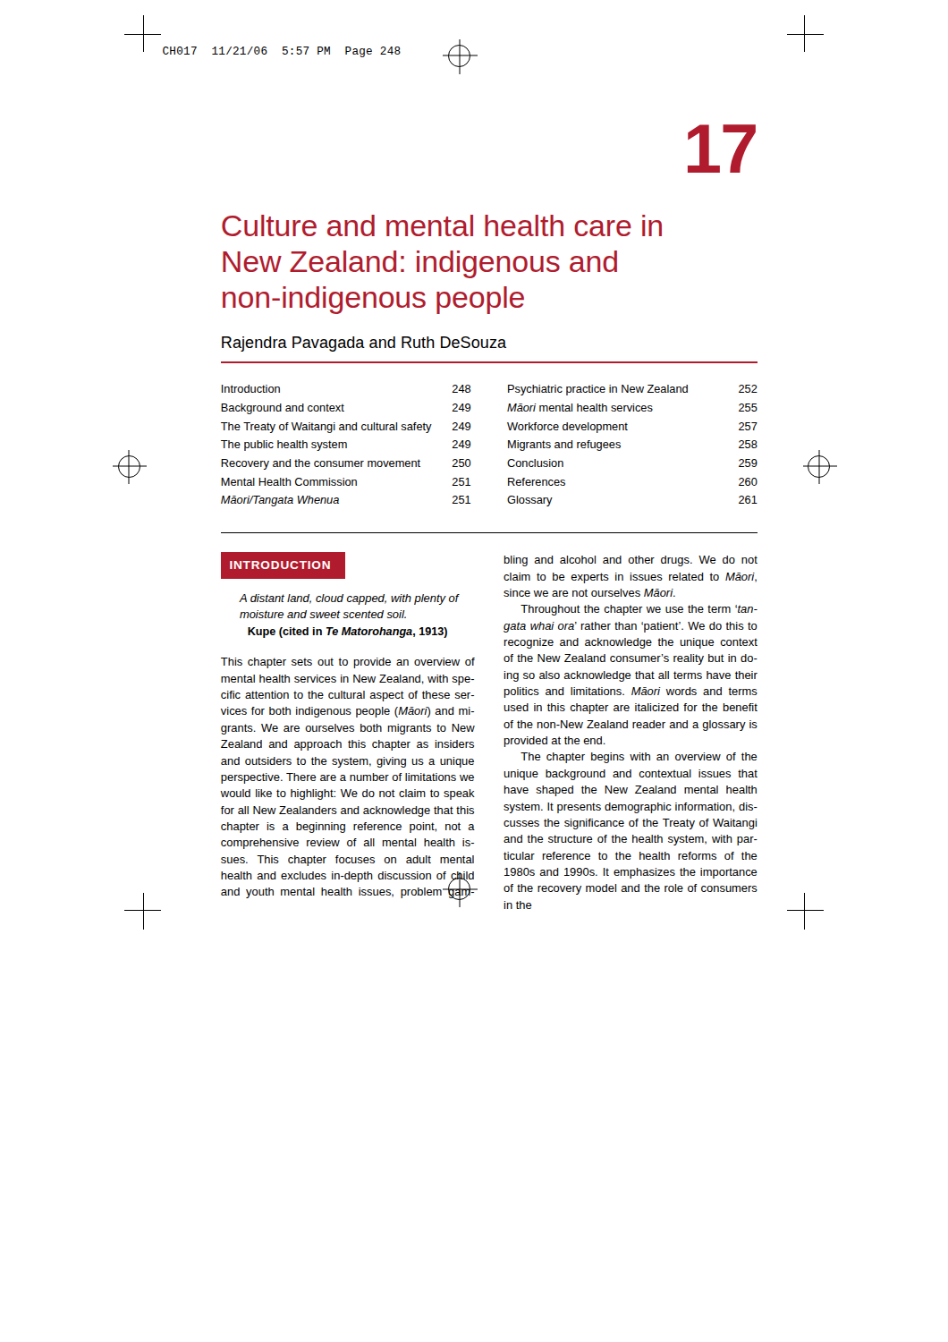CH017 11/21/06 5:57 PM Page 248
17
Culture and mental health care in
New Zealand: indigenous and
non-indigenous people
Rajendra Pavagada and Ruth DeSouza
Introduction 248
Background and context 249
The Treaty of Waitangi and cultural safety 249
The public health system 249
Recovery and the consumer movement 250
Mental Health Commission 251
Māori/Tangata Whenua 251
Psychiatric practice in New Zealand 252
Māori mental health services 255
Workforce development 257
Migrants and refugees 258
Conclusion 259
References 260
Glossary 261
INTRODUCTION
A distant land, cloud capped, with plenty of moisture and sweet scented soil.
Kupe (cited in Te Matorohanga, 1913)
This chapter sets out to provide an overview of mental health services in New Zealand, with specific attention to the cultural aspect of these services for both indigenous people (Māori) and migrants. We are ourselves both migrants to New Zealand and approach this chapter as insiders and outsiders to the system, giving us a unique perspective. There are a number of limitations we would like to highlight: We do not claim to speak for all New Zealanders and acknowledge that this chapter is a beginning reference point, not a comprehensive review of all mental health issues. This chapter focuses on adult mental health and excludes in-depth discussion of child and youth mental health issues, problem gambling and alcohol and other drugs. We do not claim to be experts in issues related to Māori, since we are not ourselves Māori.
Throughout the chapter we use the term ‘tangata whai ora’ rather than ‘patient’. We do this to recognize and acknowledge the unique context of the New Zealand consumer’s reality but in doing so also acknowledge that all terms have their politics and limitations. Māori words and terms used in this chapter are italicized for the benefit of the non-New Zealand reader and a glossary is provided at the end.
The chapter begins with an overview of the unique background and contextual issues that have shaped the New Zealand mental health system. It presents demographic information, discusses the significance of the Treaty of Waitangi and the structure of the health system, with particular reference to the health reforms of the 1980s and 1990s. It emphasizes the importance of the recovery model and the role of consumers in the